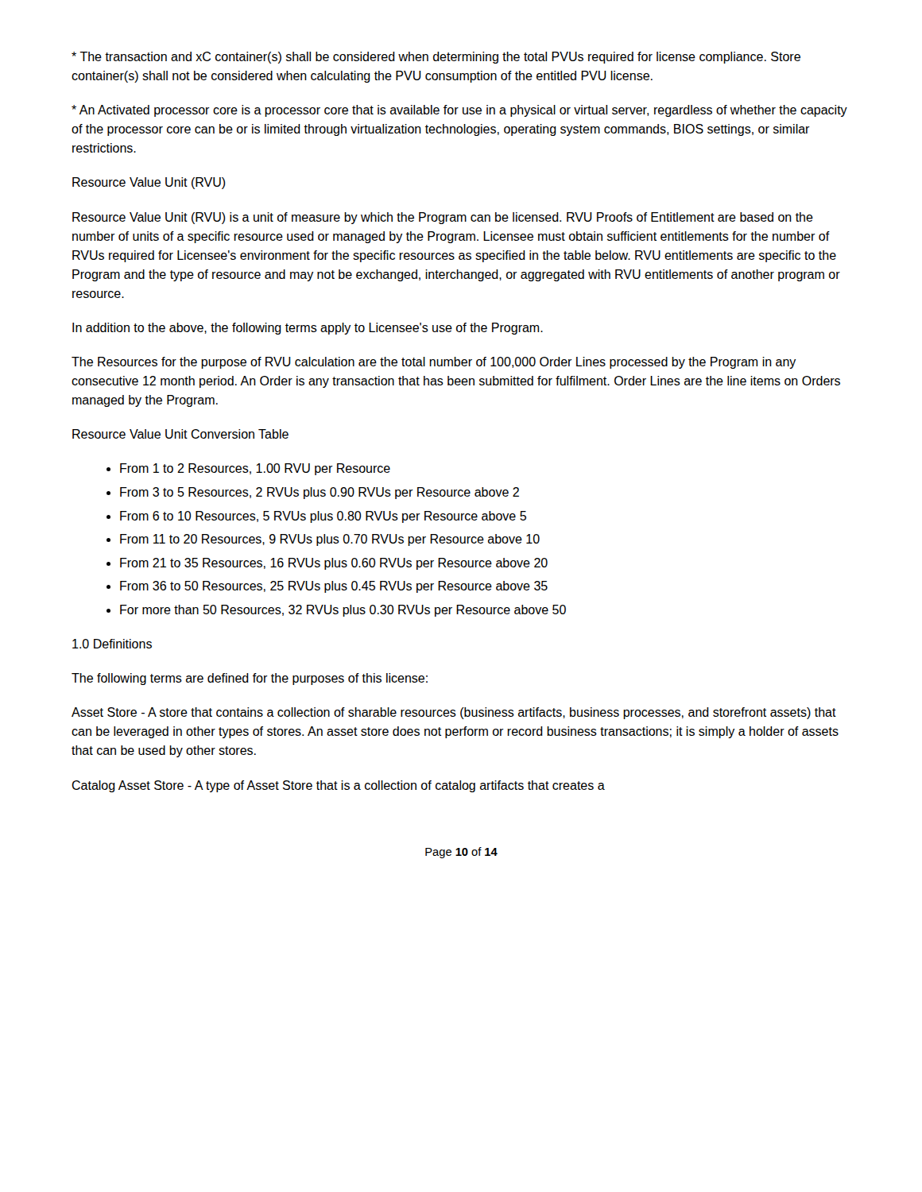* The transaction and xC container(s) shall be considered when determining the total PVUs required for license compliance. Store container(s) shall not be considered when calculating the PVU consumption of the entitled PVU license.
* An Activated processor core is a processor core that is available for use in a physical or virtual server, regardless of whether the capacity of the processor core can be or is limited through virtualization technologies, operating system commands, BIOS settings, or similar restrictions.
Resource Value Unit (RVU)
Resource Value Unit (RVU) is a unit of measure by which the Program can be licensed. RVU Proofs of Entitlement are based on the number of units of a specific resource used or managed by the Program. Licensee must obtain sufficient entitlements for the number of RVUs required for Licensee's environment for the specific resources as specified in the table below. RVU entitlements are specific to the Program and the type of resource and may not be exchanged, interchanged, or aggregated with RVU entitlements of another program or resource.
In addition to the above, the following terms apply to Licensee's use of the Program.
The Resources for the purpose of RVU calculation are the total number of 100,000 Order Lines processed by the Program in any consecutive 12 month period. An Order is any transaction that has been submitted for fulfilment. Order Lines are the line items on Orders managed by the Program.
Resource Value Unit Conversion Table
From 1 to 2 Resources, 1.00 RVU per Resource
From 3 to 5 Resources, 2 RVUs plus 0.90 RVUs per Resource above 2
From 6 to 10 Resources, 5 RVUs plus 0.80 RVUs per Resource above 5
From 11 to 20 Resources, 9 RVUs plus 0.70 RVUs per Resource above 10
From 21 to 35 Resources, 16 RVUs plus 0.60 RVUs per Resource above 20
From 36 to 50 Resources, 25 RVUs plus 0.45 RVUs per Resource above 35
For more than 50 Resources, 32 RVUs plus 0.30 RVUs per Resource above 50
1.0 Definitions
The following terms are defined for the purposes of this license:
Asset Store - A store that contains a collection of sharable resources (business artifacts, business processes, and storefront assets) that can be leveraged in other types of stores. An asset store does not perform or record business transactions; it is simply a holder of assets that can be used by other stores.
Catalog Asset Store - A type of Asset Store that is a collection of catalog artifacts that creates a
Page 10 of 14